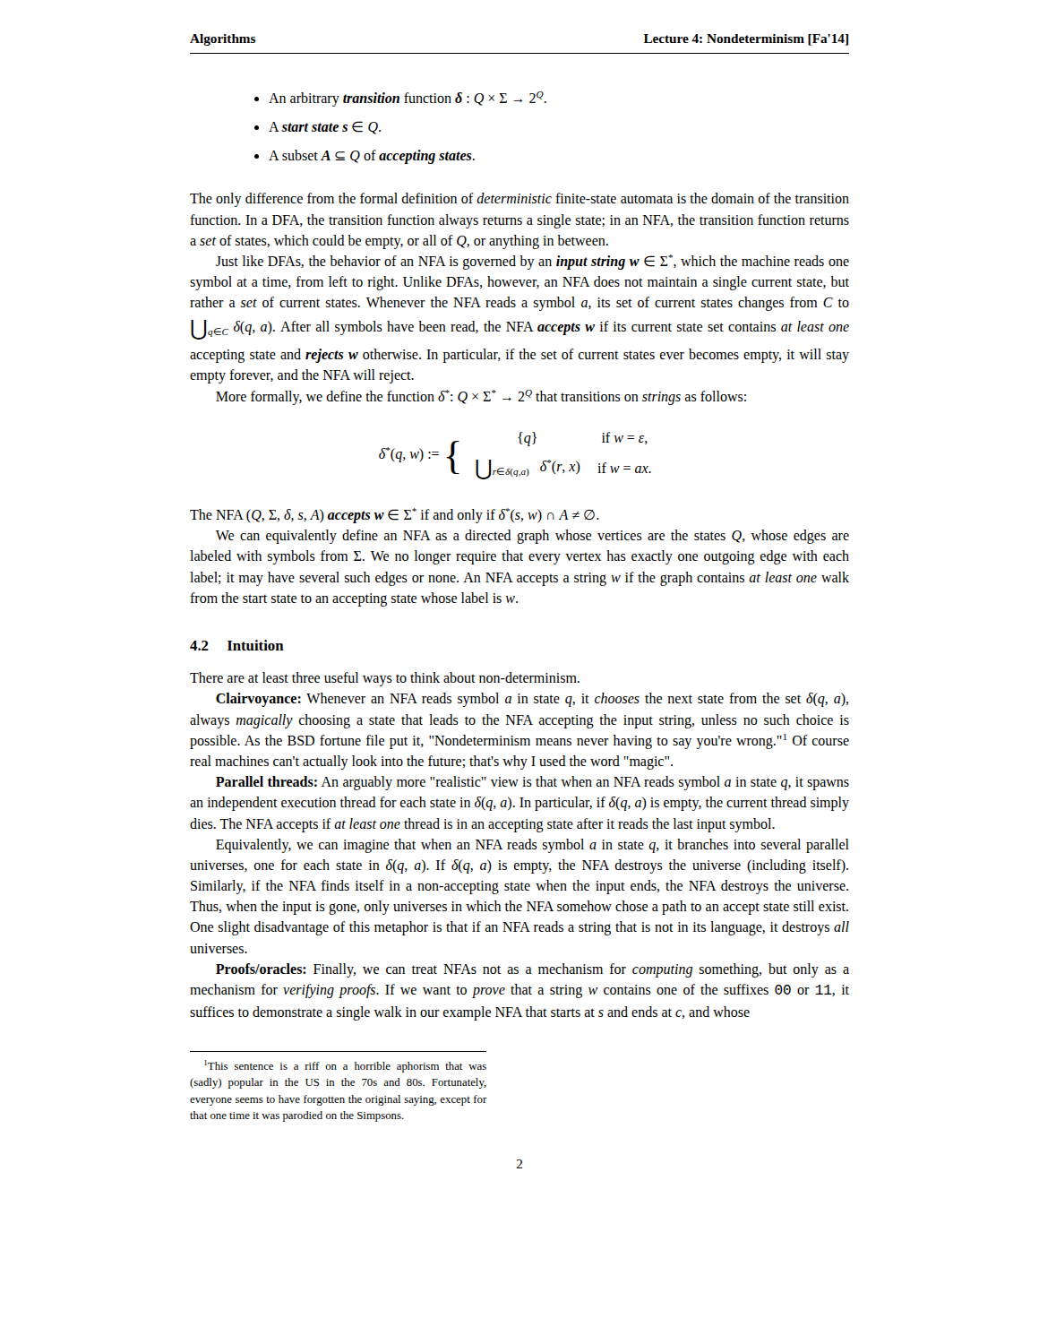Algorithms Lecture 4: Nondeterminism [Fa'14]
An arbitrary transition function δ : Q × Σ → 2Q.
A start state s ∈ Q.
A subset A ⊆ Q of accepting states.
The only difference from the formal definition of deterministic finite-state automata is the domain of the transition function. In a DFA, the transition function always returns a single state; in an NFA, the transition function returns a set of states, which could be empty, or all of Q, or anything in between.
Just like DFAs, the behavior of an NFA is governed by an input string w ∈ Σ*, which the machine reads one symbol at a time, from left to right. Unlike DFAs, however, an NFA does not maintain a single current state, but rather a set of current states. Whenever the NFA reads a symbol a, its set of current states changes from C to ⋃q∈C δ(q, a). After all symbols have been read, the NFA accepts w if its current state set contains at least one accepting state and rejects w otherwise. In particular, if the set of current states ever becomes empty, it will stay empty forever, and the NFA will reject.
More formally, we define the function δ*: Q × Σ* → 2Q that transitions on strings as follows:
δ*(q, w) := {
| { q } | if w = ε , |
| ⋃ r ∈ δ ( q , a ) δ * ( r , x ) | if w = ax . |
The NFA (Q, Σ, δ, s, A) accepts w ∈ Σ* if and only if δ*(s, w) ∩ A ≠ ∅.
We can equivalently define an NFA as a directed graph whose vertices are the states Q, whose edges are labeled with symbols from Σ. We no longer require that every vertex has exactly one outgoing edge with each label; it may have several such edges or none. An NFA accepts a string w if the graph contains at least one walk from the start state to an accepting state whose label is w.
4.2 Intuition
There are at least three useful ways to think about non-determinism.
Clairvoyance: Whenever an NFA reads symbol a in state q, it chooses the next state from the set δ(q, a), always magically choosing a state that leads to the NFA accepting the input string, unless no such choice is possible. As the BSD fortune file put it, "Nondeterminism means never having to say you're wrong."1 Of course real machines can't actually look into the future; that's why I used the word "magic".
Parallel threads: An arguably more "realistic" view is that when an NFA reads symbol a in state q, it spawns an independent execution thread for each state in δ(q, a). In particular, if δ(q, a) is empty, the current thread simply dies. The NFA accepts if at least one thread is in an accepting state after it reads the last input symbol.
Equivalently, we can imagine that when an NFA reads symbol a in state q, it branches into several parallel universes, one for each state in δ(q, a). If δ(q, a) is empty, the NFA destroys the universe (including itself). Similarly, if the NFA finds itself in a non-accepting state when the input ends, the NFA destroys the universe. Thus, when the input is gone, only universes in which the NFA somehow chose a path to an accept state still exist. One slight disadvantage of this metaphor is that if an NFA reads a string that is not in its language, it destroys all universes.
Proofs/oracles: Finally, we can treat NFAs not as a mechanism for computing something, but only as a mechanism for verifying proofs. If we want to prove that a string w contains one of the suffixes 00 or 11, it suffices to demonstrate a single walk in our example NFA that starts at s and ends at c, and whose
1This sentence is a riff on a horrible aphorism that was (sadly) popular in the US in the 70s and 80s. Fortunately, everyone seems to have forgotten the original saying, except for that one time it was parodied on the Simpsons.
2